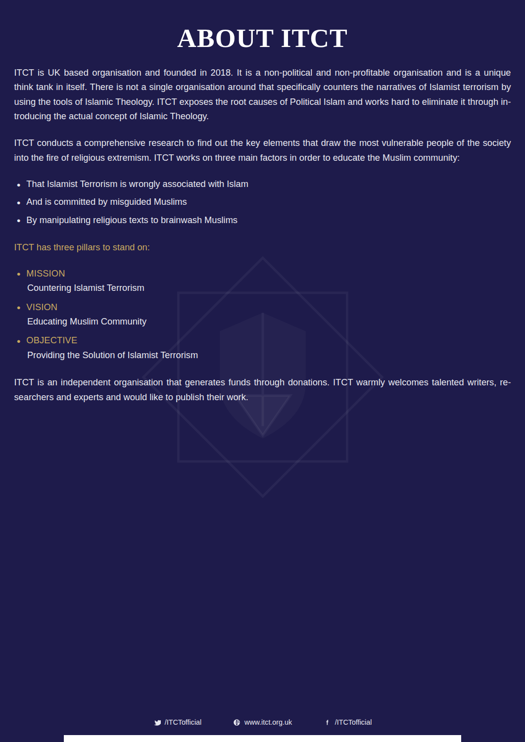ABOUT ITCT
ITCT is UK based organisation and founded in 2018. It is a non-political and non-profitable organisation and is a unique think tank in itself. There is not a single organisation around that specifically counters the narratives of Islamist terrorism by using the tools of Islamic Theology. ITCT exposes the root causes of Political Islam and works hard to eliminate it through introducing the actual concept of Islamic Theology.
ITCT conducts a comprehensive research to find out the key elements that draw the most vulnerable people of the society into the fire of religious extremism. ITCT works on three main factors in order to educate the Muslim community:
That Islamist Terrorism is wrongly associated with Islam
And is committed by misguided Muslims
By manipulating religious texts to brainwash Muslims
ITCT has three pillars to stand on:
MISSION Countering Islamist Terrorism
VISION Educating Muslim Community
OBJECTIVE Providing the Solution of Islamist Terrorism
ITCT is an independent organisation that generates funds through donations. ITCT warmly welcomes talented writers, researchers and experts and would like to publish their work.
/ITCTofficial www.itct.org.uk /ITCTofficial